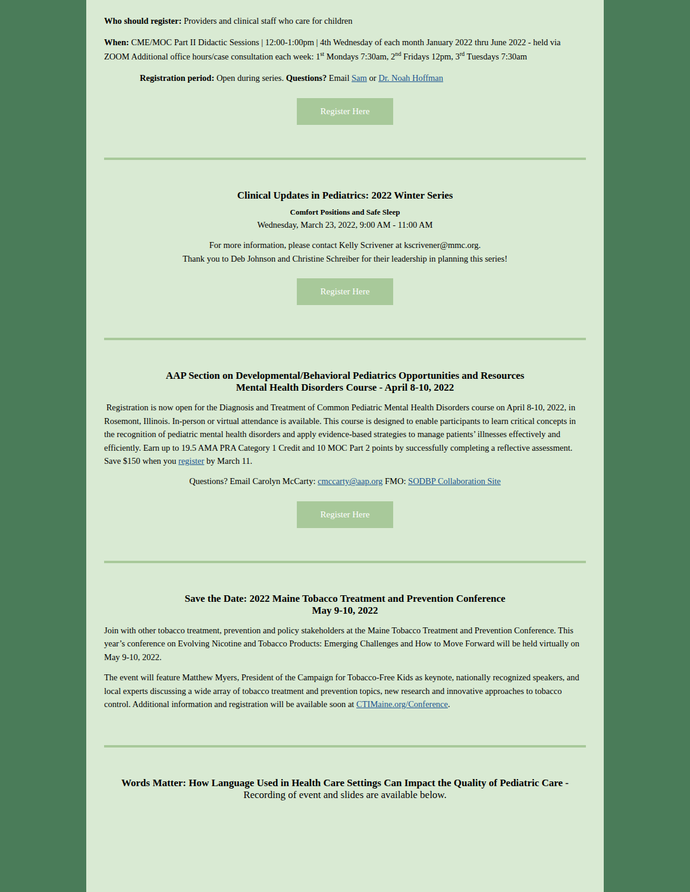Who should register: Providers and clinical staff who care for children
When: CME/MOC Part II Didactic Sessions | 12:00-1:00pm | 4th Wednesday of each month January 2022 thru June 2022 - held via ZOOM Additional office hours/case consultation each week: 1st Mondays 7:30am, 2nd Fridays 12pm, 3rd Tuesdays 7:30am
Registration period: Open during series. Questions? Email Sam or Dr. Noah Hoffman
Register Here
Clinical Updates in Pediatrics: 2022 Winter Series
Comfort Positions and Safe Sleep
Wednesday, March 23, 2022, 9:00 AM - 11:00 AM
For more information, please contact Kelly Scrivener at kscrivener@mmc.org.
Thank you to Deb Johnson and Christine Schreiber for their leadership in planning this series!
Register Here
AAP Section on Developmental/Behavioral Pediatrics Opportunities and Resources
Mental Health Disorders Course - April 8-10, 2022
Registration is now open for the Diagnosis and Treatment of Common Pediatric Mental Health Disorders course on April 8-10, 2022, in Rosemont, Illinois. In-person or virtual attendance is available. This course is designed to enable participants to learn critical concepts in the recognition of pediatric mental health disorders and apply evidence-based strategies to manage patients’ illnesses effectively and efficiently. Earn up to 19.5 AMA PRA Category 1 Credit and 10 MOC Part 2 points by successfully completing a reflective assessment. Save $150 when you register by March 11.
Questions? Email Carolyn McCarty: cmccarty@aap.org FMO: SODBP Collaboration Site
Register Here
Save the Date: 2022 Maine Tobacco Treatment and Prevention Conference
May 9-10, 2022
Join with other tobacco treatment, prevention and policy stakeholders at the Maine Tobacco Treatment and Prevention Conference. This year’s conference on Evolving Nicotine and Tobacco Products: Emerging Challenges and How to Move Forward will be held virtually on May 9-10, 2022.
The event will feature Matthew Myers, President of the Campaign for Tobacco-Free Kids as keynote, nationally recognized speakers, and local experts discussing a wide array of tobacco treatment and prevention topics, new research and innovative approaches to tobacco control. Additional information and registration will be available soon at CTIMaine.org/Conference.
Words Matter: How Language Used in Health Care Settings Can Impact the Quality of Pediatric Care - Recording of event and slides are available below.